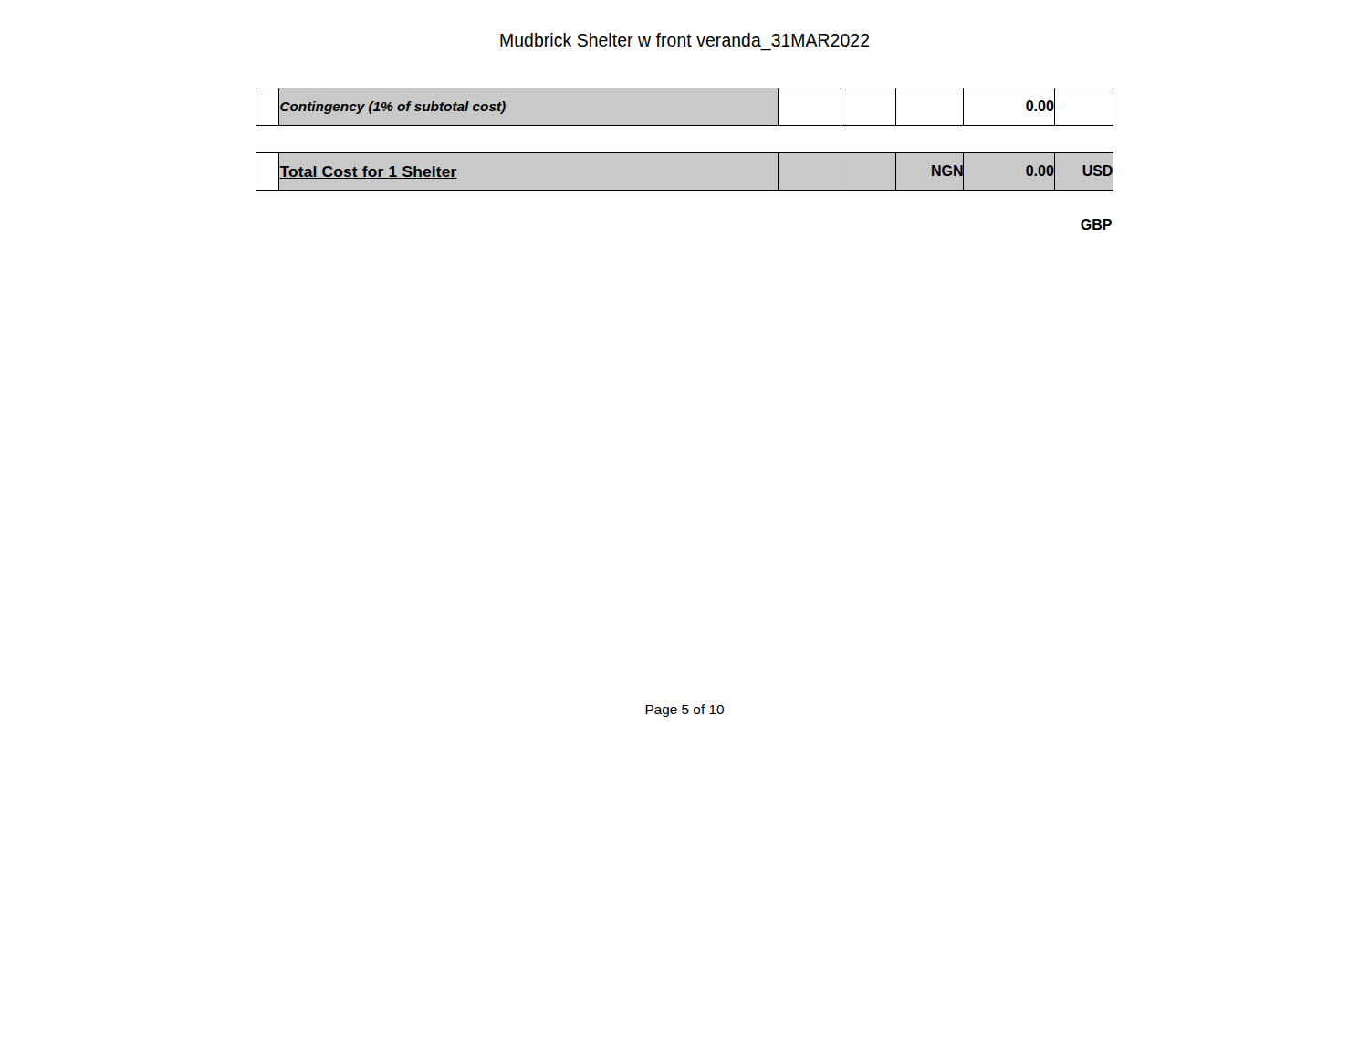Mudbrick Shelter w front veranda_31MAR2022
| | Contingency (1% of subtotal cost) | | | | 0.00 | |
| | Total Cost for 1 Shelter | | | NGN | 0.00 | USD |
GBP
Page 5 of 10